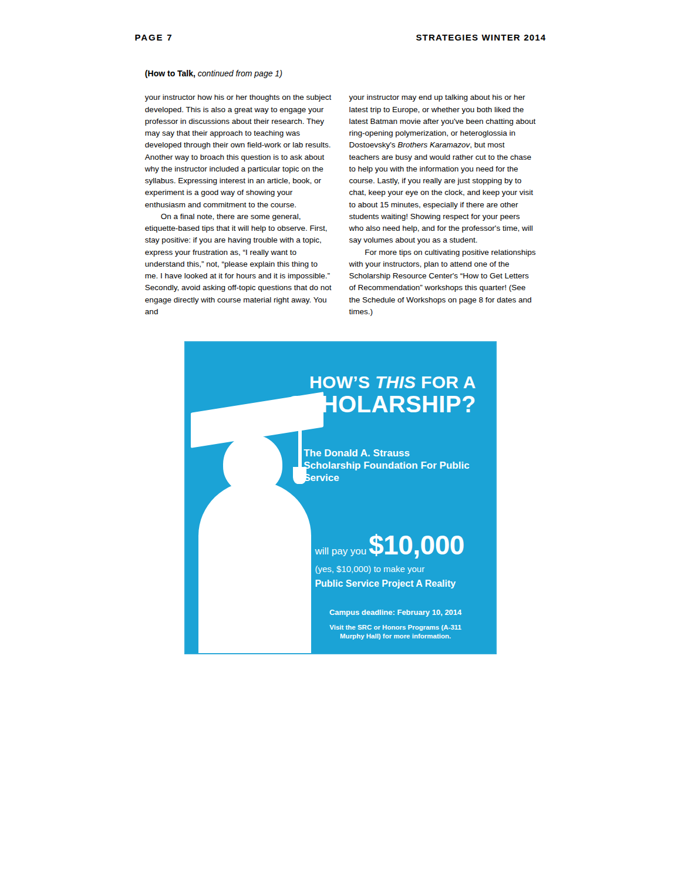PAGE 7 STRATEGIES WINTER 2014
(How to Talk, continued from page 1)
your instructor how his or her thoughts on the subject developed. This is also a great way to engage your professor in discussions about their research. They may say that their approach to teaching was developed through their own field-work or lab results. Another way to broach this question is to ask about why the instructor included a particular topic on the syllabus. Expressing interest in an article, book, or experiment is a good way of showing your enthusiasm and commitment to the course.
On a final note, there are some general, etiquette-based tips that it will help to observe. First, stay positive: if you are having trouble with a topic, express your frustration as, “I really want to understand this,” not, “please explain this thing to me. I have looked at it for hours and it is impossible.” Secondly, avoid asking off-topic questions that do not engage directly with course material right away. You and
your instructor may end up talking about his or her latest trip to Europe, or whether you both liked the latest Batman movie after you've been chatting about ring-opening polymerization, or heteroglossia in Dostoevsky's Brothers Karamazov, but most teachers are busy and would rather cut to the chase to help you with the information you need for the course. Lastly, if you really are just stopping by to chat, keep your eye on the clock, and keep your visit to about 15 minutes, especially if there are other students waiting! Showing respect for your peers who also need help, and for the professor's time, will say volumes about you as a student.
For more tips on cultivating positive relationships with your instructors, plan to attend one of the Scholarship Resource Center's “How to Get Letters of Recommendation” workshops this quarter! (See the Schedule of Workshops on page 8 for dates and times.)
HOW’S THIS FOR A
SCHOLARSHIP?
The Donald A. Strauss
Scholarship Foundation For Public Service
will pay you $10,000 (yes, $10,000) to make your Public Service Project A Reality
Campus deadline: February 10, 2014
Visit the SRC or Honors Programs (A-311
Murphy Hall) for more information.